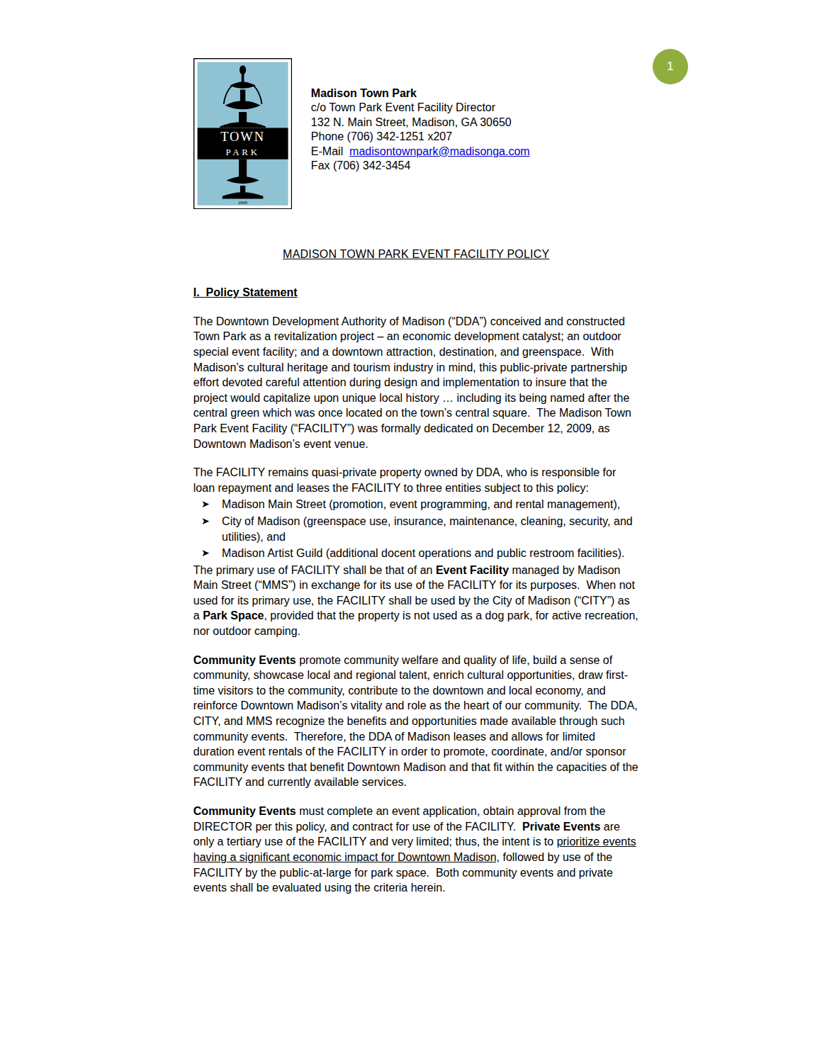1
TOWN PARK 2009
Madison Town Park
c/o Town Park Event Facility Director
132 N. Main Street, Madison, GA 30650
Phone (706) 342-1251 x207
E-Mail madisontownpark@madisonga.com
Fax (706) 342-3454
MADISON TOWN PARK EVENT FACILITY POLICY
I. Policy Statement
The Downtown Development Authority of Madison (“DDA”) conceived and constructed Town Park as a revitalization project – an economic development catalyst; an outdoor special event facility; and a downtown attraction, destination, and greenspace. With Madison’s cultural heritage and tourism industry in mind, this public-private partnership effort devoted careful attention during design and implementation to insure that the project would capitalize upon unique local history … including its being named after the central green which was once located on the town’s central square. The Madison Town Park Event Facility (“FACILITY”) was formally dedicated on December 12, 2009, as Downtown Madison’s event venue.
The FACILITY remains quasi-private property owned by DDA, who is responsible for loan repayment and leases the FACILITY to three entities subject to this policy:
Madison Main Street (promotion, event programming, and rental management),
City of Madison (greenspace use, insurance, maintenance, cleaning, security, and utilities), and
Madison Artist Guild (additional docent operations and public restroom facilities).
The primary use of FACILITY shall be that of an Event Facility managed by Madison Main Street (“MMS”) in exchange for its use of the FACILITY for its purposes. When not used for its primary use, the FACILITY shall be used by the City of Madison (“CITY”) as a Park Space, provided that the property is not used as a dog park, for active recreation, nor outdoor camping.
Community Events promote community welfare and quality of life, build a sense of community, showcase local and regional talent, enrich cultural opportunities, draw first-time visitors to the community, contribute to the downtown and local economy, and reinforce Downtown Madison’s vitality and role as the heart of our community. The DDA, CITY, and MMS recognize the benefits and opportunities made available through such community events. Therefore, the DDA of Madison leases and allows for limited duration event rentals of the FACILITY in order to promote, coordinate, and/or sponsor community events that benefit Downtown Madison and that fit within the capacities of the FACILITY and currently available services.
Community Events must complete an event application, obtain approval from the DIRECTOR per this policy, and contract for use of the FACILITY. Private Events are only a tertiary use of the FACILITY and very limited; thus, the intent is to prioritize events having a significant economic impact for Downtown Madison, followed by use of the FACILITY by the public-at-large for park space. Both community events and private events shall be evaluated using the criteria herein.